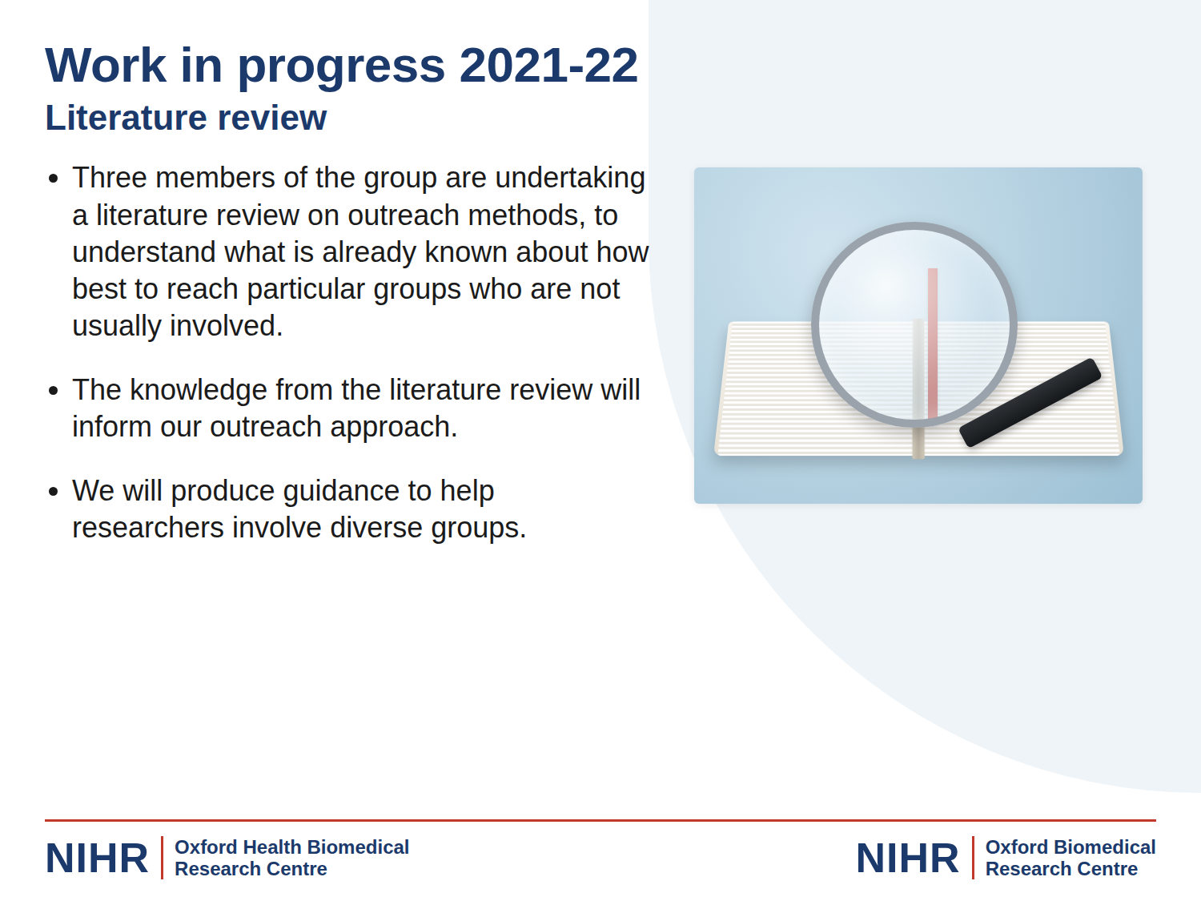Work in progress 2021-22
Literature review
Three members of the group are undertaking a literature review on outreach methods, to understand what is already known about how best to reach particular groups who are not usually involved.
The knowledge from the literature review will inform our outreach approach.
We will produce guidance to help researchers involve diverse groups.
NIHR Oxford Health Biomedical
Research Centre
NIHR Oxford Biomedical
Research Centre